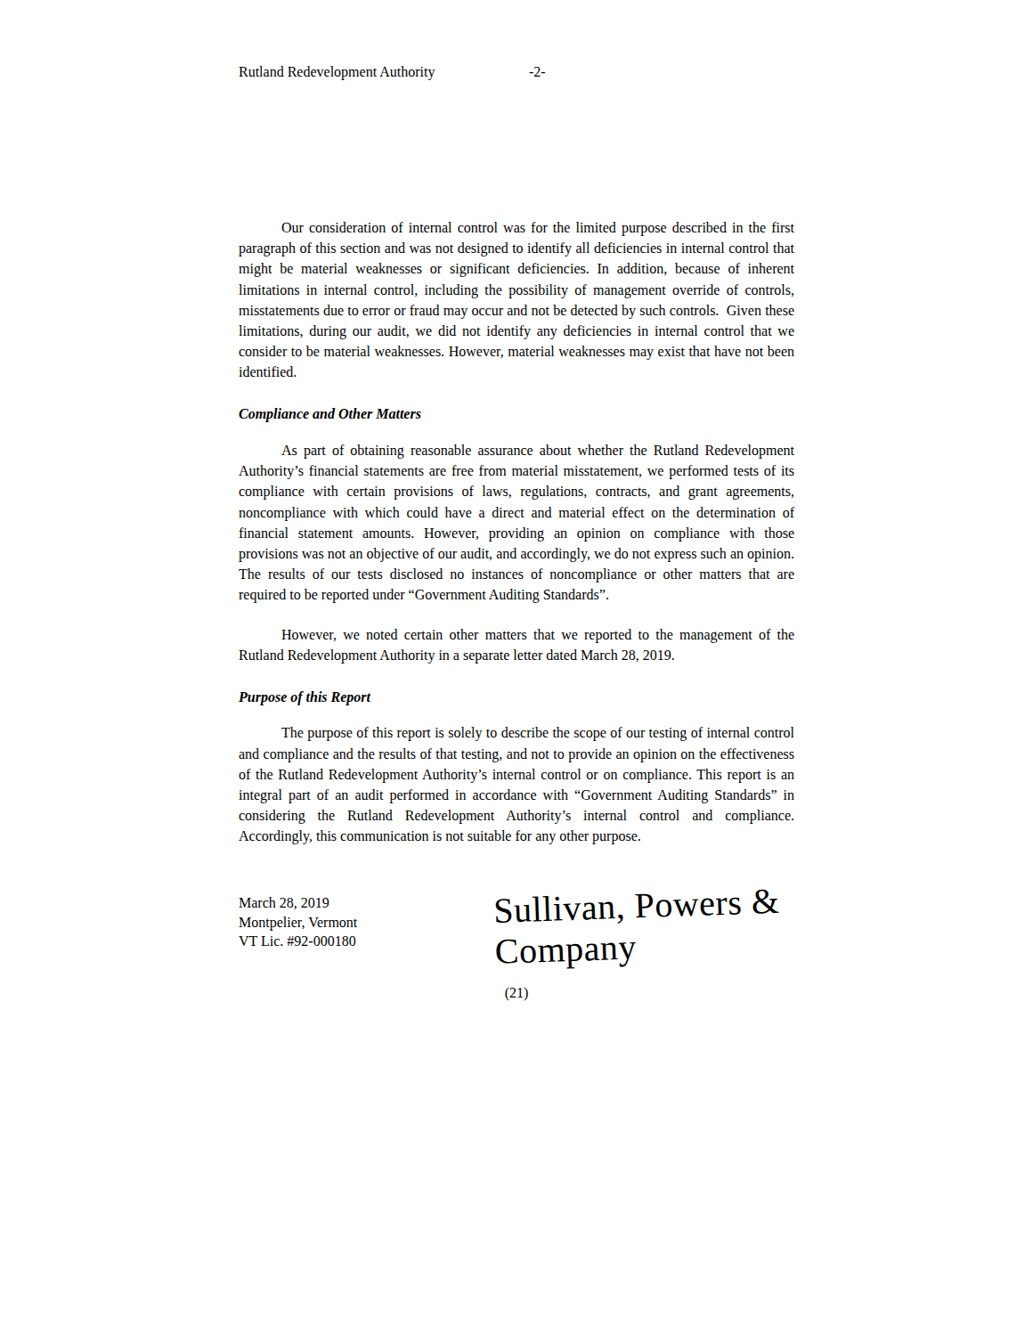Rutland Redevelopment Authority -2-
Our consideration of internal control was for the limited purpose described in the first paragraph of this section and was not designed to identify all deficiencies in internal control that might be material weaknesses or significant deficiencies. In addition, because of inherent limitations in internal control, including the possibility of management override of controls, misstatements due to error or fraud may occur and not be detected by such controls. Given these limitations, during our audit, we did not identify any deficiencies in internal control that we consider to be material weaknesses. However, material weaknesses may exist that have not been identified.
Compliance and Other Matters
As part of obtaining reasonable assurance about whether the Rutland Redevelopment Authority’s financial statements are free from material misstatement, we performed tests of its compliance with certain provisions of laws, regulations, contracts, and grant agreements, noncompliance with which could have a direct and material effect on the determination of financial statement amounts. However, providing an opinion on compliance with those provisions was not an objective of our audit, and accordingly, we do not express such an opinion. The results of our tests disclosed no instances of noncompliance or other matters that are required to be reported under “Government Auditing Standards”.
However, we noted certain other matters that we reported to the management of the Rutland Redevelopment Authority in a separate letter dated March 28, 2019.
Purpose of this Report
The purpose of this report is solely to describe the scope of our testing of internal control and compliance and the results of that testing, and not to provide an opinion on the effectiveness of the Rutland Redevelopment Authority’s internal control or on compliance. This report is an integral part of an audit performed in accordance with “Government Auditing Standards” in considering the Rutland Redevelopment Authority’s internal control and compliance. Accordingly, this communication is not suitable for any other purpose.
March 28, 2019
Montpelier, Vermont
VT Lic. #92-000180
Sullivan, Powers & Company
(21)